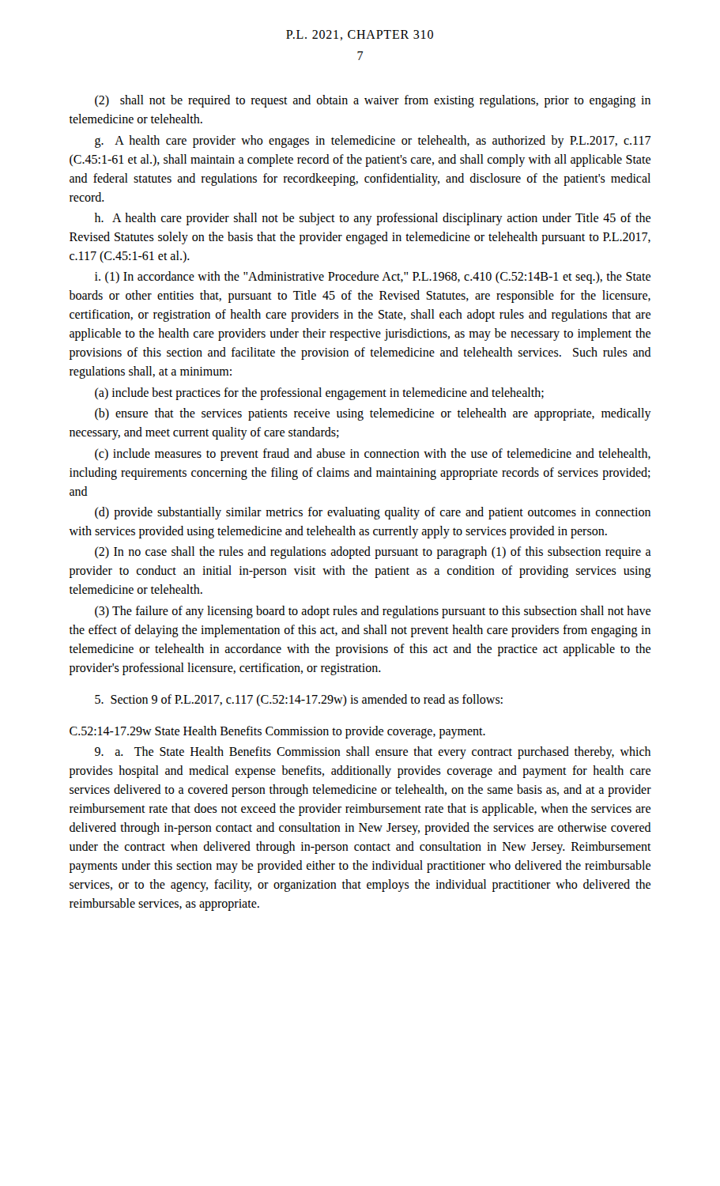P.L. 2021, CHAPTER 310
7
(2) shall not be required to request and obtain a waiver from existing regulations, prior to engaging in telemedicine or telehealth.
g. A health care provider who engages in telemedicine or telehealth, as authorized by P.L.2017, c.117 (C.45:1-61 et al.), shall maintain a complete record of the patient's care, and shall comply with all applicable State and federal statutes and regulations for recordkeeping, confidentiality, and disclosure of the patient's medical record.
h. A health care provider shall not be subject to any professional disciplinary action under Title 45 of the Revised Statutes solely on the basis that the provider engaged in telemedicine or telehealth pursuant to P.L.2017, c.117 (C.45:1-61 et al.).
i. (1) In accordance with the "Administrative Procedure Act," P.L.1968, c.410 (C.52:14B-1 et seq.), the State boards or other entities that, pursuant to Title 45 of the Revised Statutes, are responsible for the licensure, certification, or registration of health care providers in the State, shall each adopt rules and regulations that are applicable to the health care providers under their respective jurisdictions, as may be necessary to implement the provisions of this section and facilitate the provision of telemedicine and telehealth services. Such rules and regulations shall, at a minimum:
(a) include best practices for the professional engagement in telemedicine and telehealth;
(b) ensure that the services patients receive using telemedicine or telehealth are appropriate, medically necessary, and meet current quality of care standards;
(c) include measures to prevent fraud and abuse in connection with the use of telemedicine and telehealth, including requirements concerning the filing of claims and maintaining appropriate records of services provided; and
(d) provide substantially similar metrics for evaluating quality of care and patient outcomes in connection with services provided using telemedicine and telehealth as currently apply to services provided in person.
(2) In no case shall the rules and regulations adopted pursuant to paragraph (1) of this subsection require a provider to conduct an initial in-person visit with the patient as a condition of providing services using telemedicine or telehealth.
(3) The failure of any licensing board to adopt rules and regulations pursuant to this subsection shall not have the effect of delaying the implementation of this act, and shall not prevent health care providers from engaging in telemedicine or telehealth in accordance with the provisions of this act and the practice act applicable to the provider's professional licensure, certification, or registration.
5. Section 9 of P.L.2017, c.117 (C.52:14-17.29w) is amended to read as follows:
C.52:14-17.29w State Health Benefits Commission to provide coverage, payment.
9. a. The State Health Benefits Commission shall ensure that every contract purchased thereby, which provides hospital and medical expense benefits, additionally provides coverage and payment for health care services delivered to a covered person through telemedicine or telehealth, on the same basis as, and at a provider reimbursement rate that does not exceed the provider reimbursement rate that is applicable, when the services are delivered through in-person contact and consultation in New Jersey, provided the services are otherwise covered under the contract when delivered through in-person contact and consultation in New Jersey. Reimbursement payments under this section may be provided either to the individual practitioner who delivered the reimbursable services, or to the agency, facility, or organization that employs the individual practitioner who delivered the reimbursable services, as appropriate.